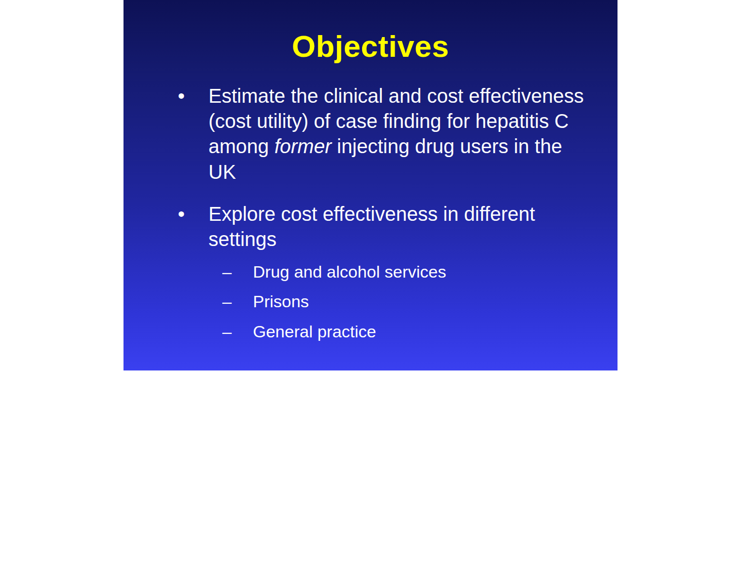Objectives
Estimate the clinical and cost effectiveness (cost utility) of case finding for hepatitis C among former injecting drug users in the UK
Explore cost effectiveness in different settings
Drug and alcohol services
Prisons
General practice